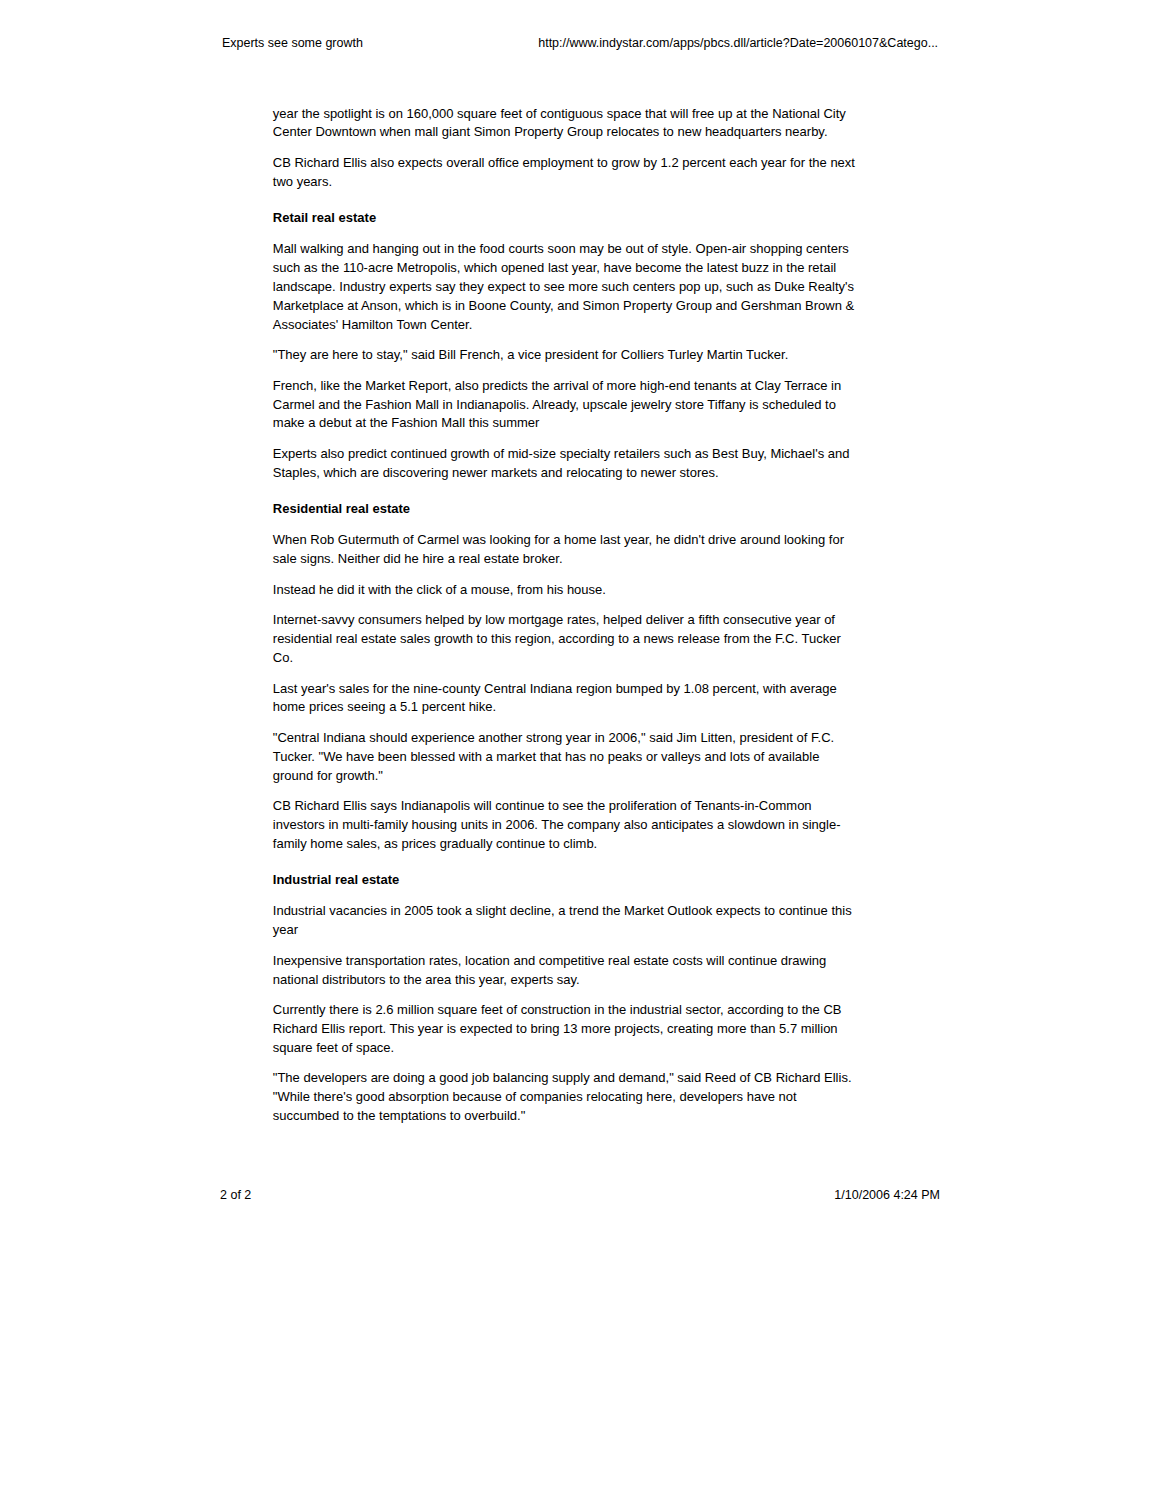Experts see some growth http://www.indystar.com/apps/pbcs.dll/article?Date=20060107&Catego...
year the spotlight is on 160,000 square feet of contiguous space that will free up at the National City Center Downtown when mall giant Simon Property Group relocates to new headquarters nearby.
CB Richard Ellis also expects overall office employment to grow by 1.2 percent each year for the next two years.
Retail real estate
Mall walking and hanging out in the food courts soon may be out of style. Open-air shopping centers such as the 110-acre Metropolis, which opened last year, have become the latest buzz in the retail landscape. Industry experts say they expect to see more such centers pop up, such as Duke Realty's Marketplace at Anson, which is in Boone County, and Simon Property Group and Gershman Brown & Associates' Hamilton Town Center.
"They are here to stay," said Bill French, a vice president for Colliers Turley Martin Tucker.
French, like the Market Report, also predicts the arrival of more high-end tenants at Clay Terrace in Carmel and the Fashion Mall in Indianapolis. Already, upscale jewelry store Tiffany is scheduled to make a debut at the Fashion Mall this summer
Experts also predict continued growth of mid-size specialty retailers such as Best Buy, Michael's and Staples, which are discovering newer markets and relocating to newer stores.
Residential real estate
When Rob Gutermuth of Carmel was looking for a home last year, he didn't drive around looking for sale signs. Neither did he hire a real estate broker.
Instead he did it with the click of a mouse, from his house.
Internet-savvy consumers helped by low mortgage rates, helped deliver a fifth consecutive year of residential real estate sales growth to this region, according to a news release from the F.C. Tucker Co.
Last year's sales for the nine-county Central Indiana region bumped by 1.08 percent, with average home prices seeing a 5.1 percent hike.
"Central Indiana should experience another strong year in 2006," said Jim Litten, president of F.C. Tucker. "We have been blessed with a market that has no peaks or valleys and lots of available ground for growth."
CB Richard Ellis says Indianapolis will continue to see the proliferation of Tenants-in-Common investors in multi-family housing units in 2006. The company also anticipates a slowdown in single-family home sales, as prices gradually continue to climb.
Industrial real estate
Industrial vacancies in 2005 took a slight decline, a trend the Market Outlook expects to continue this year
Inexpensive transportation rates, location and competitive real estate costs will continue drawing national distributors to the area this year, experts say.
Currently there is 2.6 million square feet of construction in the industrial sector, according to the CB Richard Ellis report. This year is expected to bring 13 more projects, creating more than 5.7 million square feet of space.
"The developers are doing a good job balancing supply and demand," said Reed of CB Richard Ellis. "While there's good absorption because of companies relocating here, developers have not succumbed to the temptations to overbuild."
2 of 2 1/10/2006 4:24 PM